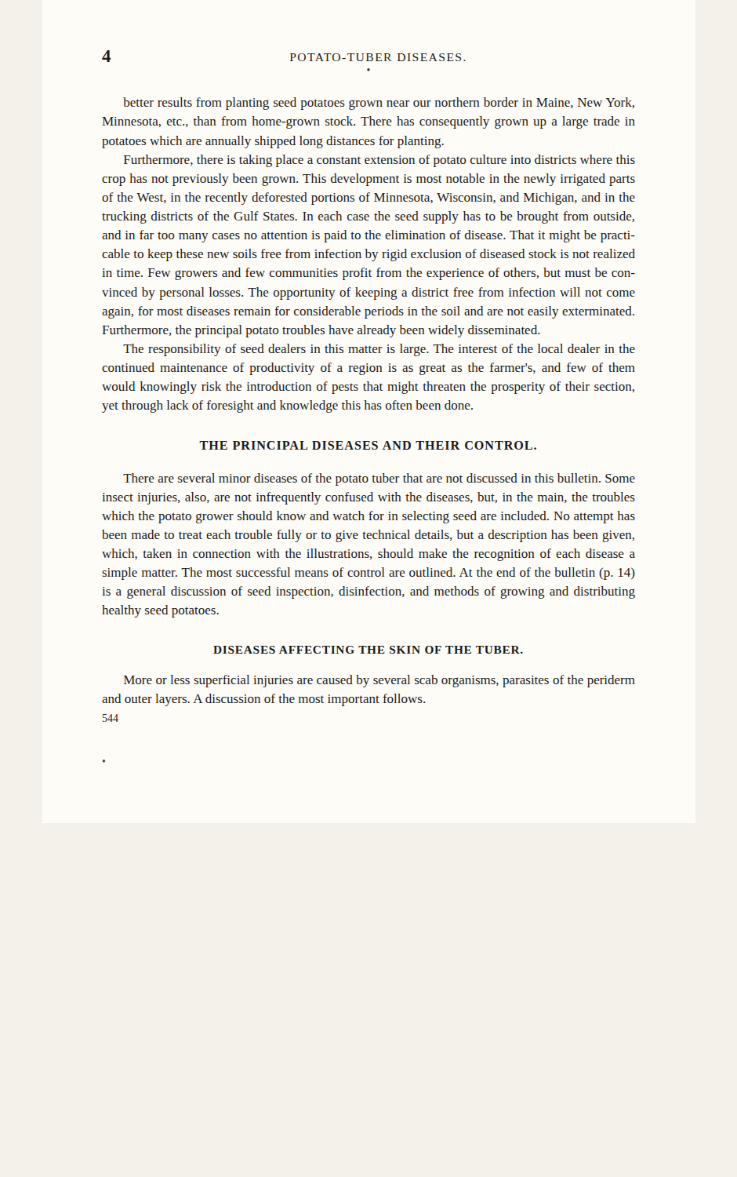4
Potato-Tuber Diseases.
•
better results from planting seed potatoes grown near our northern border in Maine, New York, Minnesota, etc., than from home-grown stock. There has consequently grown up a large trade in potatoes which are annually shipped long distances for planting.
Furthermore, there is taking place a constant extension of potato culture into districts where this crop has not previously been grown. This development is most notable in the newly irrigated parts of the West, in the recently deforested portions of Minnesota, Wisconsin, and Michigan, and in the trucking districts of the Gulf States. In each case the seed supply has to be brought from outside, and in far too many cases no attention is paid to the elimination of disease. That it might be practicable to keep these new soils free from infection by rigid exclusion of diseased stock is not realized in time. Few growers and few communities profit from the experience of others, but must be convinced by personal losses. The opportunity of keeping a district free from infection will not come again, for most diseases remain for considerable periods in the soil and are not easily exterminated. Furthermore, the principal potato troubles have already been widely disseminated.
The responsibility of seed dealers in this matter is large. The interest of the local dealer in the continued maintenance of productivity of a region is as great as the farmer's, and few of them would knowingly risk the introduction of pests that might threaten the prosperity of their section, yet through lack of foresight and knowledge this has often been done.
The Principal Diseases and Their Control.
There are several minor diseases of the potato tuber that are not discussed in this bulletin. Some insect injuries, also, are not infrequently confused with the diseases, but, in the main, the troubles which the potato grower should know and watch for in selecting seed are included. No attempt has been made to treat each trouble fully or to give technical details, but a description has been given, which, taken in connection with the illustrations, should make the recognition of each disease a simple matter. The most successful means of control are outlined. At the end of the bulletin (p. 14) is a general discussion of seed inspection, disinfection, and methods of growing and distributing healthy seed potatoes.
Diseases Affecting the Skin of the Tuber.
More or less superficial injuries are caused by several scab organisms, parasites of the periderm and outer layers. A discussion of the most important follows.
544
•